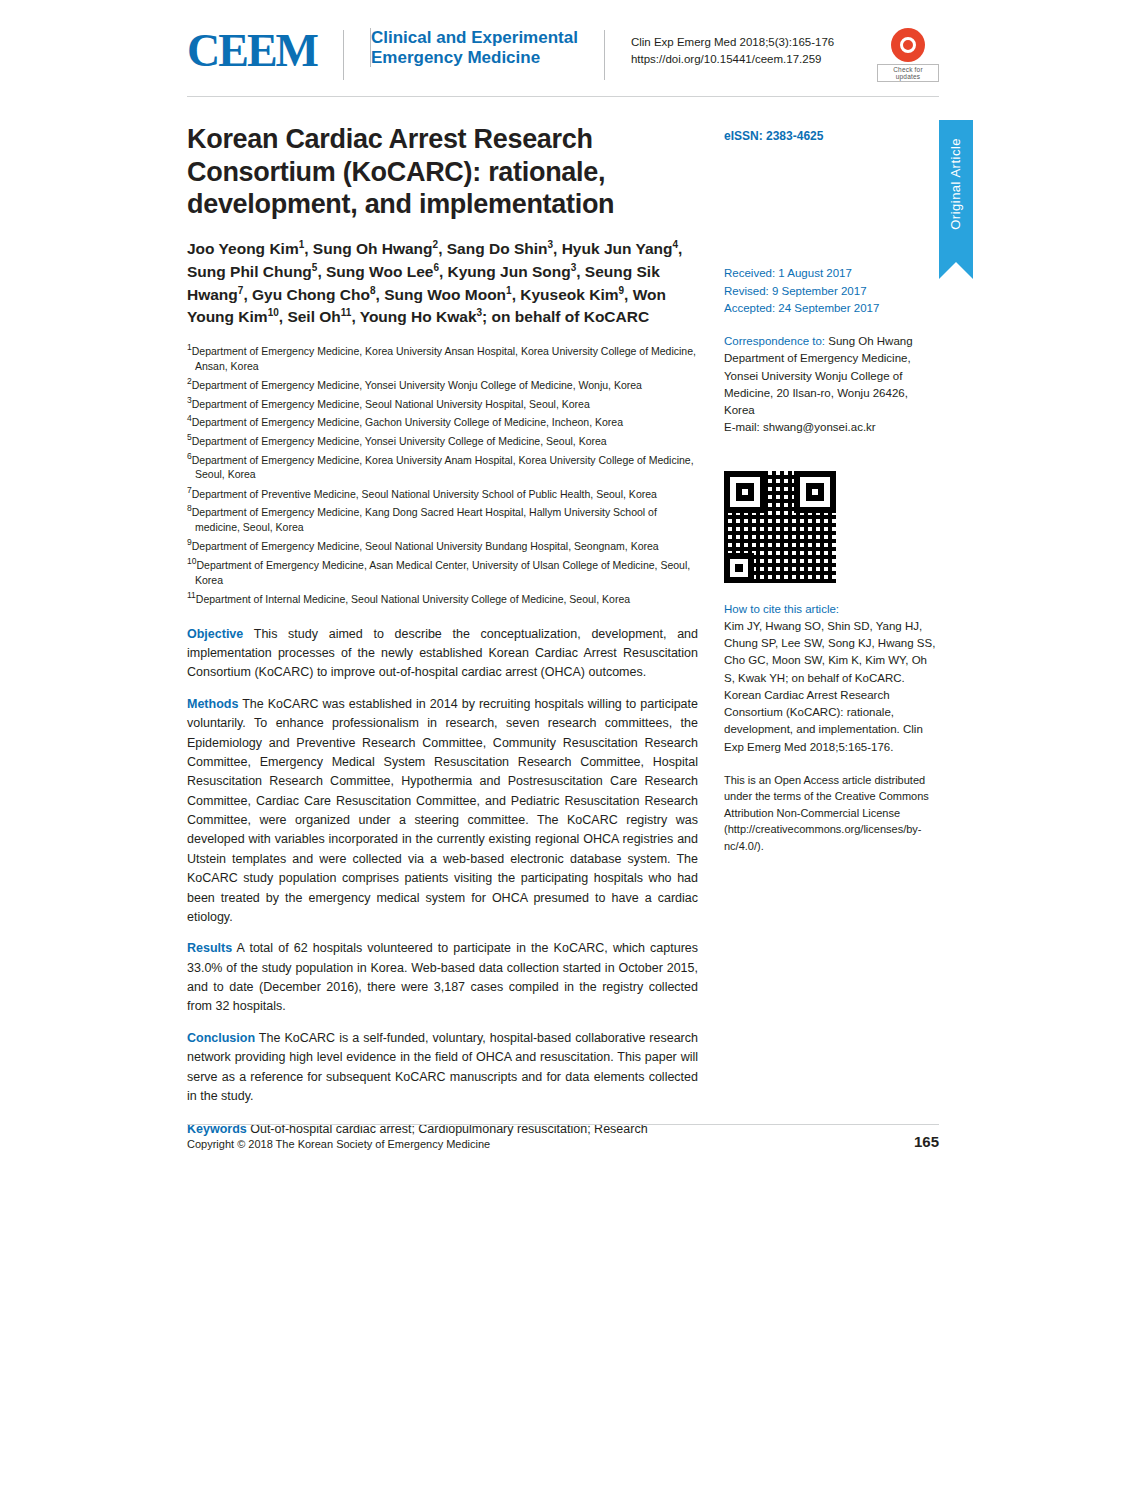CEEM
Clinical and Experimental Emergency Medicine
Clin Exp Emerg Med 2018;5(3):165-176
https://doi.org/10.15441/ceem.17.259
Check for
updates
Original Article
Korean Cardiac Arrest Research Consortium (KoCARC): rationale, development, and implementation
Joo Yeong Kim1, Sung Oh Hwang2, Sang Do Shin3, Hyuk Jun Yang4, Sung Phil Chung5, Sung Woo Lee6, Kyung Jun Song3, Seung Sik Hwang7, Gyu Chong Cho8, Sung Woo Moon1, Kyuseok Kim9, Won Young Kim10, Seil Oh11, Young Ho Kwak3; on behalf of KoCARC
1Department of Emergency Medicine, Korea University Ansan Hospital, Korea University College of Medicine, Ansan, Korea
2Department of Emergency Medicine, Yonsei University Wonju College of Medicine, Wonju, Korea
3Department of Emergency Medicine, Seoul National University Hospital, Seoul, Korea
4Department of Emergency Medicine, Gachon University College of Medicine, Incheon, Korea
5Department of Emergency Medicine, Yonsei University College of Medicine, Seoul, Korea
6Department of Emergency Medicine, Korea University Anam Hospital, Korea University College of Medicine, Seoul, Korea
7Department of Preventive Medicine, Seoul National University School of Public Health, Seoul, Korea
8Department of Emergency Medicine, Kang Dong Sacred Heart Hospital, Hallym University School of medicine, Seoul, Korea
9Department of Emergency Medicine, Seoul National University Bundang Hospital, Seongnam, Korea
10Department of Emergency Medicine, Asan Medical Center, University of Ulsan College of Medicine, Seoul, Korea
11Department of Internal Medicine, Seoul National University College of Medicine, Seoul, Korea
Objective This study aimed to describe the conceptualization, development, and implementation processes of the newly established Korean Cardiac Arrest Resuscitation Consortium (KoCARC) to improve out-of-hospital cardiac arrest (OHCA) outcomes.
Methods The KoCARC was established in 2014 by recruiting hospitals willing to participate voluntarily. To enhance professionalism in research, seven research committees, the Epidemiology and Preventive Research Committee, Community Resuscitation Research Committee, Emergency Medical System Resuscitation Research Committee, Hospital Resuscitation Research Committee, Hypothermia and Postresuscitation Care Research Committee, Cardiac Care Resuscitation Committee, and Pediatric Resuscitation Research Committee, were organized under a steering committee. The KoCARC registry was developed with variables incorporated in the currently existing regional OHCA registries and Utstein templates and were collected via a web-based electronic database system. The KoCARC study population comprises patients visiting the participating hospitals who had been treated by the emergency medical system for OHCA presumed to have a cardiac etiology.
Results A total of 62 hospitals volunteered to participate in the KoCARC, which captures 33.0% of the study population in Korea. Web-based data collection started in October 2015, and to date (December 2016), there were 3,187 cases compiled in the registry collected from 32 hospitals.
Conclusion The KoCARC is a self-funded, voluntary, hospital-based collaborative research network providing high level evidence in the field of OHCA and resuscitation. This paper will serve as a reference for subsequent KoCARC manuscripts and for data elements collected in the study.
Keywords Out-of-hospital cardiac arrest; Cardiopulmonary resuscitation; Research
eISSN: 2383-4625
Received: 1 August 2017
Revised: 9 September 2017
Accepted: 24 September 2017
Correspondence to: Sung Oh Hwang
Department of Emergency Medicine,
Yonsei University Wonju College of
Medicine, 20 Ilsan-ro, Wonju 26426,
Korea
E-mail: shwang@yonsei.ac.kr
How to cite this article:
Kim JY, Hwang SO, Shin SD, Yang HJ, Chung SP, Lee SW, Song KJ, Hwang SS, Cho GC, Moon SW, Kim K, Kim WY, Oh S, Kwak YH; on behalf of KoCARC. Korean Cardiac Arrest Research Consortium (KoCARC): rationale, development, and implementation. Clin Exp Emerg Med 2018;5:165-176.
This is an Open Access article distributed under the terms of the Creative Commons Attribution Non-Commercial License (http://creativecommons.org/licenses/by-nc/4.0/).
Copyright © 2018 The Korean Society of Emergency Medicine
165